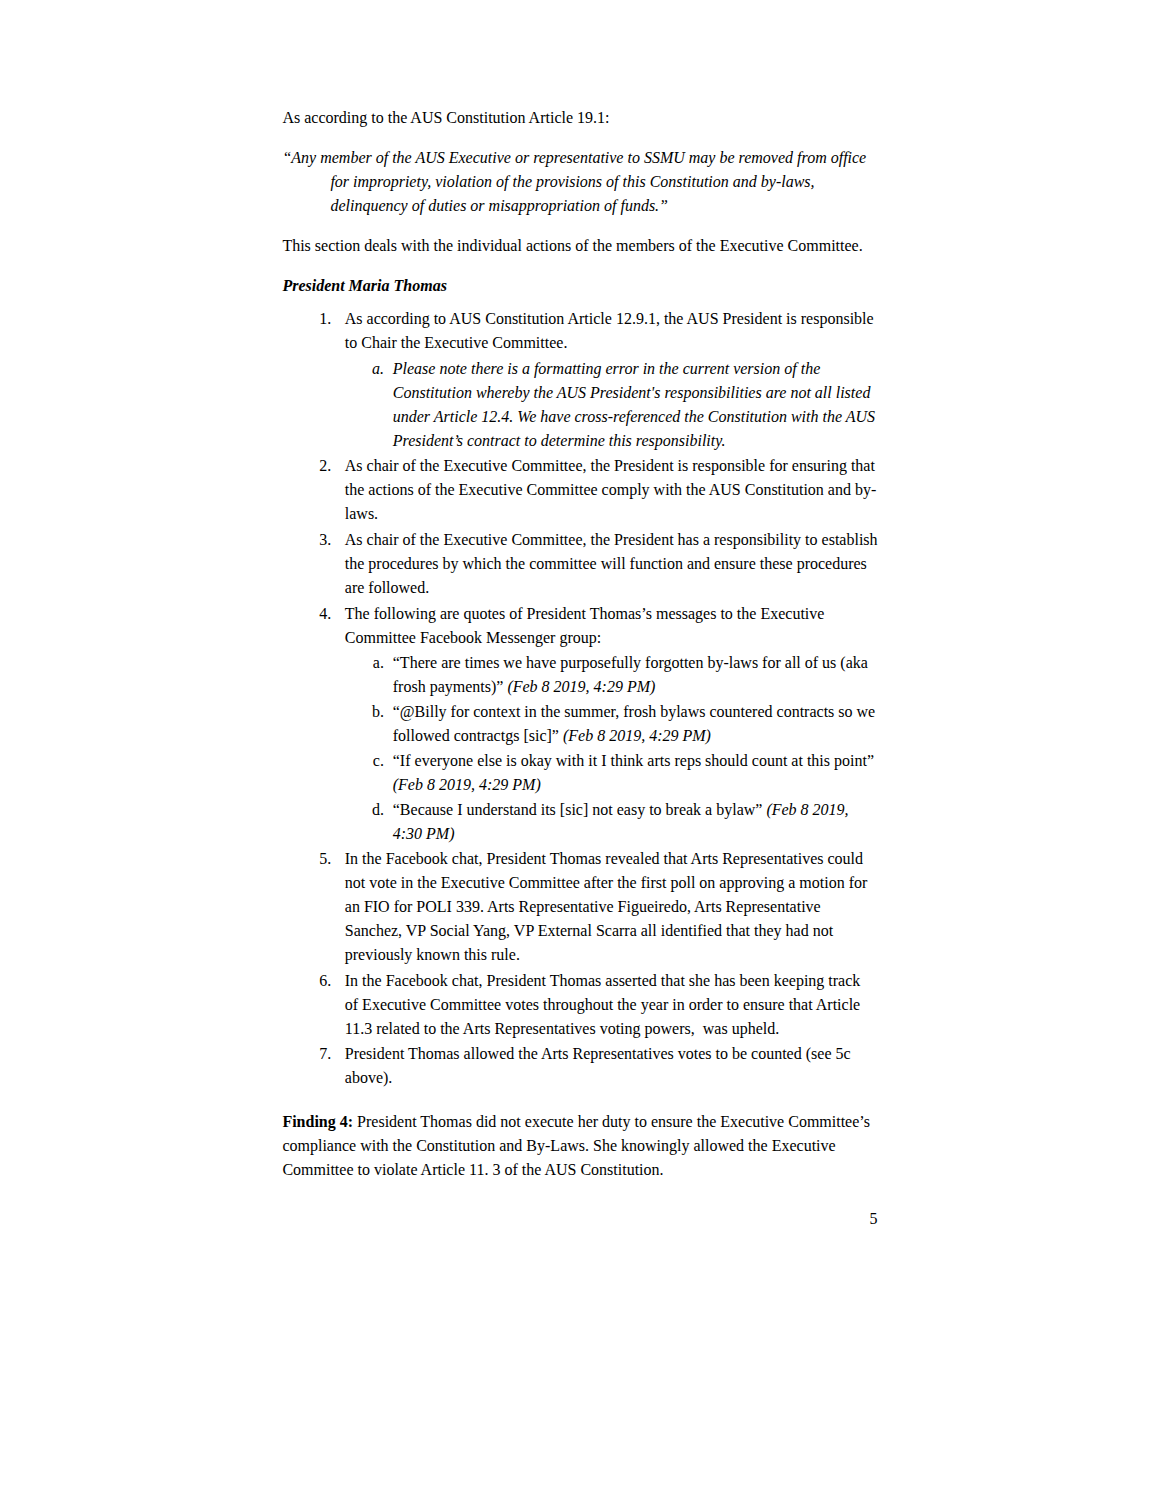As according to the AUS Constitution Article 19.1:
“Any member of the AUS Executive or representative to SSMU may be removed from office for impropriety, violation of the provisions of this Constitution and by-laws, delinquency of duties or misappropriation of funds.”
This section deals with the individual actions of the members of the Executive Committee.
President Maria Thomas
As according to AUS Constitution Article 12.9.1, the AUS President is responsible to Chair the Executive Committee.
Please note there is a formatting error in the current version of the Constitution whereby the AUS President's responsibilities are not all listed under Article 12.4. We have cross-referenced the Constitution with the AUS President’s contract to determine this responsibility.
As chair of the Executive Committee, the President is responsible for ensuring that the actions of the Executive Committee comply with the AUS Constitution and by-laws.
As chair of the Executive Committee, the President has a responsibility to establish the procedures by which the committee will function and ensure these procedures are followed.
The following are quotes of President Thomas’s messages to the Executive Committee Facebook Messenger group:
“There are times we have purposefully forgotten by-laws for all of us (aka frosh payments)” (Feb 8 2019, 4:29 PM)
“@Billy for context in the summer, frosh bylaws countered contracts so we followed contractgs [sic]” (Feb 8 2019, 4:29 PM)
“If everyone else is okay with it I think arts reps should count at this point” (Feb 8 2019, 4:29 PM)
“Because I understand its [sic] not easy to break a bylaw” (Feb 8 2019, 4:30 PM)
In the Facebook chat, President Thomas revealed that Arts Representatives could not vote in the Executive Committee after the first poll on approving a motion for an FIO for POLI 339. Arts Representative Figueiredo, Arts Representative Sanchez, VP Social Yang, VP External Scarra all identified that they had not previously known this rule.
In the Facebook chat, President Thomas asserted that she has been keeping track of Executive Committee votes throughout the year in order to ensure that Article 11.3 related to the Arts Representatives voting powers, was upheld.
President Thomas allowed the Arts Representatives votes to be counted (see 5c above).
Finding 4: President Thomas did not execute her duty to ensure the Executive Committee’s compliance with the Constitution and By-Laws. She knowingly allowed the Executive Committee to violate Article 11. 3 of the AUS Constitution.
5